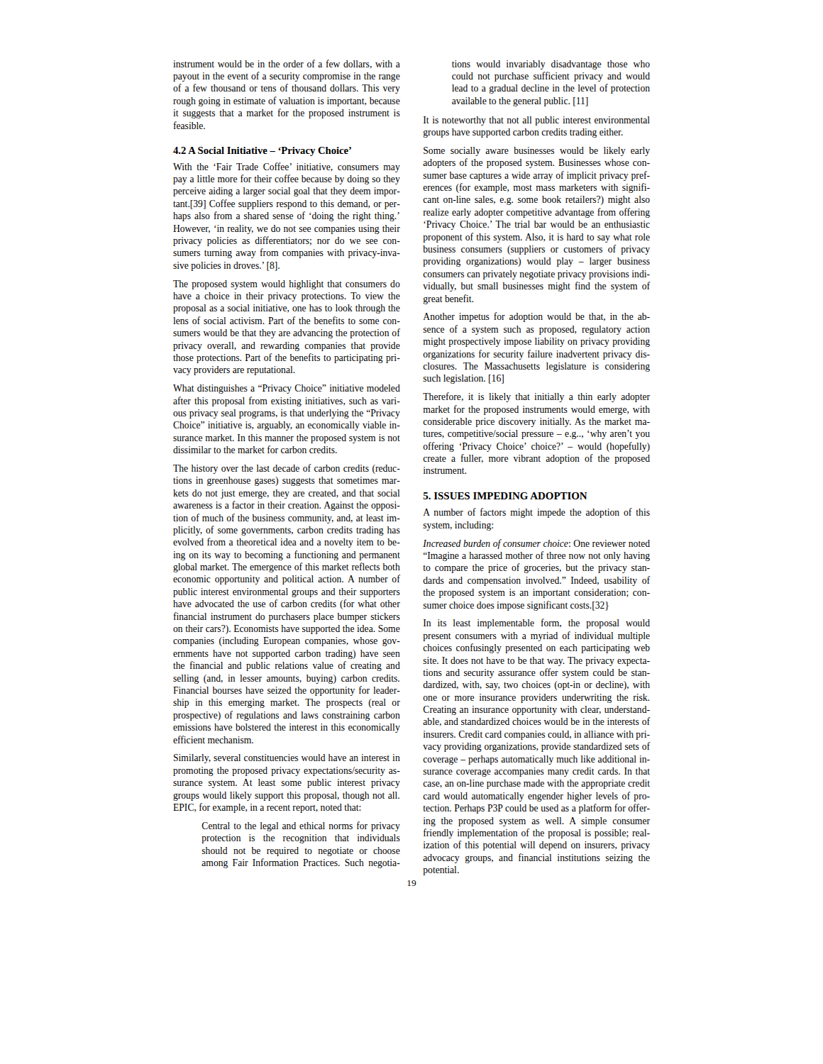instrument would be in the order of a few dollars, with a payout in the event of a security compromise in the range of a few thousand or tens of thousand dollars. This very rough going in estimate of valuation is important, because it suggests that a market for the proposed instrument is feasible.
4.2 A Social Initiative – ‘Privacy Choice’
With the ‘Fair Trade Coffee’ initiative, consumers may pay a little more for their coffee because by doing so they perceive aiding a larger social goal that they deem important.[39] Coffee suppliers respond to this demand, or perhaps also from a shared sense of ‘doing the right thing.’ However, ‘in reality, we do not see companies using their privacy policies as differentiators; nor do we see consumers turning away from companies with privacy-invasive policies in droves.’ [8].
The proposed system would highlight that consumers do have a choice in their privacy protections. To view the proposal as a social initiative, one has to look through the lens of social activism. Part of the benefits to some consumers would be that they are advancing the protection of privacy overall, and rewarding companies that provide those protections. Part of the benefits to participating privacy providers are reputational.
What distinguishes a “Privacy Choice” initiative modeled after this proposal from existing initiatives, such as various privacy seal programs, is that underlying the “Privacy Choice” initiative is, arguably, an economically viable insurance market. In this manner the proposed system is not dissimilar to the market for carbon credits.
The history over the last decade of carbon credits (reductions in greenhouse gases) suggests that sometimes markets do not just emerge, they are created, and that social awareness is a factor in their creation. Against the opposition of much of the business community, and, at least implicitly, of some governments, carbon credits trading has evolved from a theoretical idea and a novelty item to being on its way to becoming a functioning and permanent global market. The emergence of this market reflects both economic opportunity and political action. A number of public interest environmental groups and their supporters have advocated the use of carbon credits (for what other financial instrument do purchasers place bumper stickers on their cars?). Economists have supported the idea. Some companies (including European companies, whose governments have not supported carbon trading) have seen the financial and public relations value of creating and selling (and, in lesser amounts, buying) carbon credits. Financial bourses have seized the opportunity for leadership in this emerging market. The prospects (real or prospective) of regulations and laws constraining carbon emissions have bolstered the interest in this economically efficient mechanism.
Similarly, several constituencies would have an interest in promoting the proposed privacy expectations/security assurance system. At least some public interest privacy groups would likely support this proposal, though not all. EPIC, for example, in a recent report, noted that:
Central to the legal and ethical norms for privacy protection is the recognition that individuals should not be required to negotiate or choose among Fair Information Practices. Such negotiations would invariably disadvantage those who could not purchase sufficient privacy and would lead to a gradual decline in the level of protection available to the general public. [11]
It is noteworthy that not all public interest environmental groups have supported carbon credits trading either.
Some socially aware businesses would be likely early adopters of the proposed system. Businesses whose consumer base captures a wide array of implicit privacy preferences (for example, most mass marketers with significant on-line sales, e.g. some book retailers?) might also realize early adopter competitive advantage from offering ‘Privacy Choice.’ The trial bar would be an enthusiastic proponent of this system. Also, it is hard to say what role business consumers (suppliers or customers of privacy providing organizations) would play – larger business consumers can privately negotiate privacy provisions individually, but small businesses might find the system of great benefit.
Another impetus for adoption would be that, in the absence of a system such as proposed, regulatory action might prospectively impose liability on privacy providing organizations for security failure inadvertent privacy disclosures. The Massachusetts legislature is considering such legislation. [16]
Therefore, it is likely that initially a thin early adopter market for the proposed instruments would emerge, with considerable price discovery initially. As the market matures, competitive/social pressure – e.g.., ‘why aren’t you offering ‘Privacy Choice’ choice?’ – would (hopefully) create a fuller, more vibrant adoption of the proposed instrument.
5. ISSUES IMPEDING ADOPTION
A number of factors might impede the adoption of this system, including:
Increased burden of consumer choice: One reviewer noted “Imagine a harassed mother of three now not only having to compare the price of groceries, but the privacy standards and compensation involved.” Indeed, usability of the proposed system is an important consideration; consumer choice does impose significant costs.[32}
In its least implementable form, the proposal would present consumers with a myriad of individual multiple choices confusingly presented on each participating web site. It does not have to be that way. The privacy expectations and security assurance offer system could be standardized, with, say, two choices (opt-in or decline), with one or more insurance providers underwriting the risk. Creating an insurance opportunity with clear, understandable, and standardized choices would be in the interests of insurers. Credit card companies could, in alliance with privacy providing organizations, provide standardized sets of coverage – perhaps automatically much like additional insurance coverage accompanies many credit cards. In that case, an on-line purchase made with the appropriate credit card would automatically engender higher levels of protection. Perhaps P3P could be used as a platform for offering the proposed system as well. A simple consumer friendly implementation of the proposal is possible; realization of this potential will depend on insurers, privacy advocacy groups, and financial institutions seizing the potential.
19